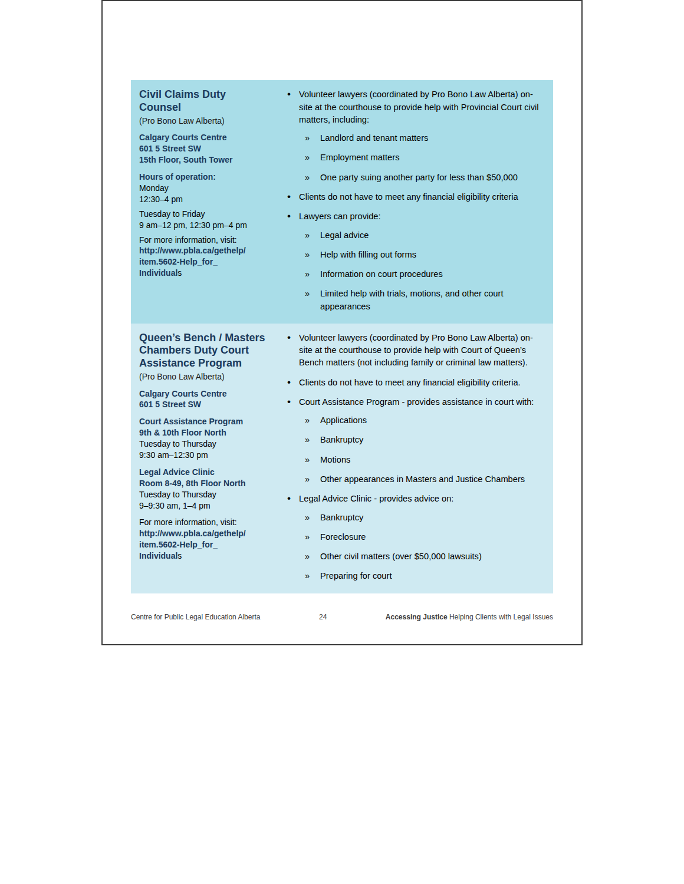| Civil Claims Duty Counsel (Pro Bono Law Alberta) Calgary Courts Centre 601 5 Street SW 15th Floor, South Tower Hours of operation: Monday 12:30–4 pm Tuesday to Friday 9 am–12 pm, 12:30 pm–4 pm For more information, visit: http://www.pbla.ca/gethelp/ item.5602-Help_for_ Individual s | Volunteer lawyers (coordinated by Pro Bono Law Alberta) on-site at the courthouse to provide help with Provincial Court civil matters, including: Landlord and tenant matters Employment matters One party suing another party for less than $50,000 Clients do not have to meet any financial eligibility criteria Lawyers can provide: Legal advice Help with filling out forms Information on court procedures Limited help with trials, motions, and other court appearances |
| Queen’s Bench / Masters Chambers Duty Court Assistance Program (Pro Bono Law Alberta) Calgary Courts Centre 601 5 Street SW Court Assistance Program 9th & 10th Floor North Tuesday to Thursday 9:30 am–12:30 pm Legal Advice Clinic Room 8-49, 8th Floor North Tuesday to Thursday 9–9:30 am, 1–4 pm For more information, visit: http://www.pbla.ca/gethelp/ item.5602-Help_for_ Individual s | Volunteer lawyers (coordinated by Pro Bono Law Alberta) on-site at the courthouse to provide help with Court of Queen’s Bench matters (not including family or criminal law matters). Clients do not have to meet any financial eligibility criteria. Court Assistance Program - provides assistance in court with: Applications Bankruptcy Motions Other appearances in Masters and Justice Chambers Legal Advice Clinic - provides advice on: Bankruptcy Foreclosure Other civil matters (over $50,000 lawsuits) Preparing for court |
Centre for Public Legal Education Alberta
24
Accessing Justice Helping Clients with Legal Issues